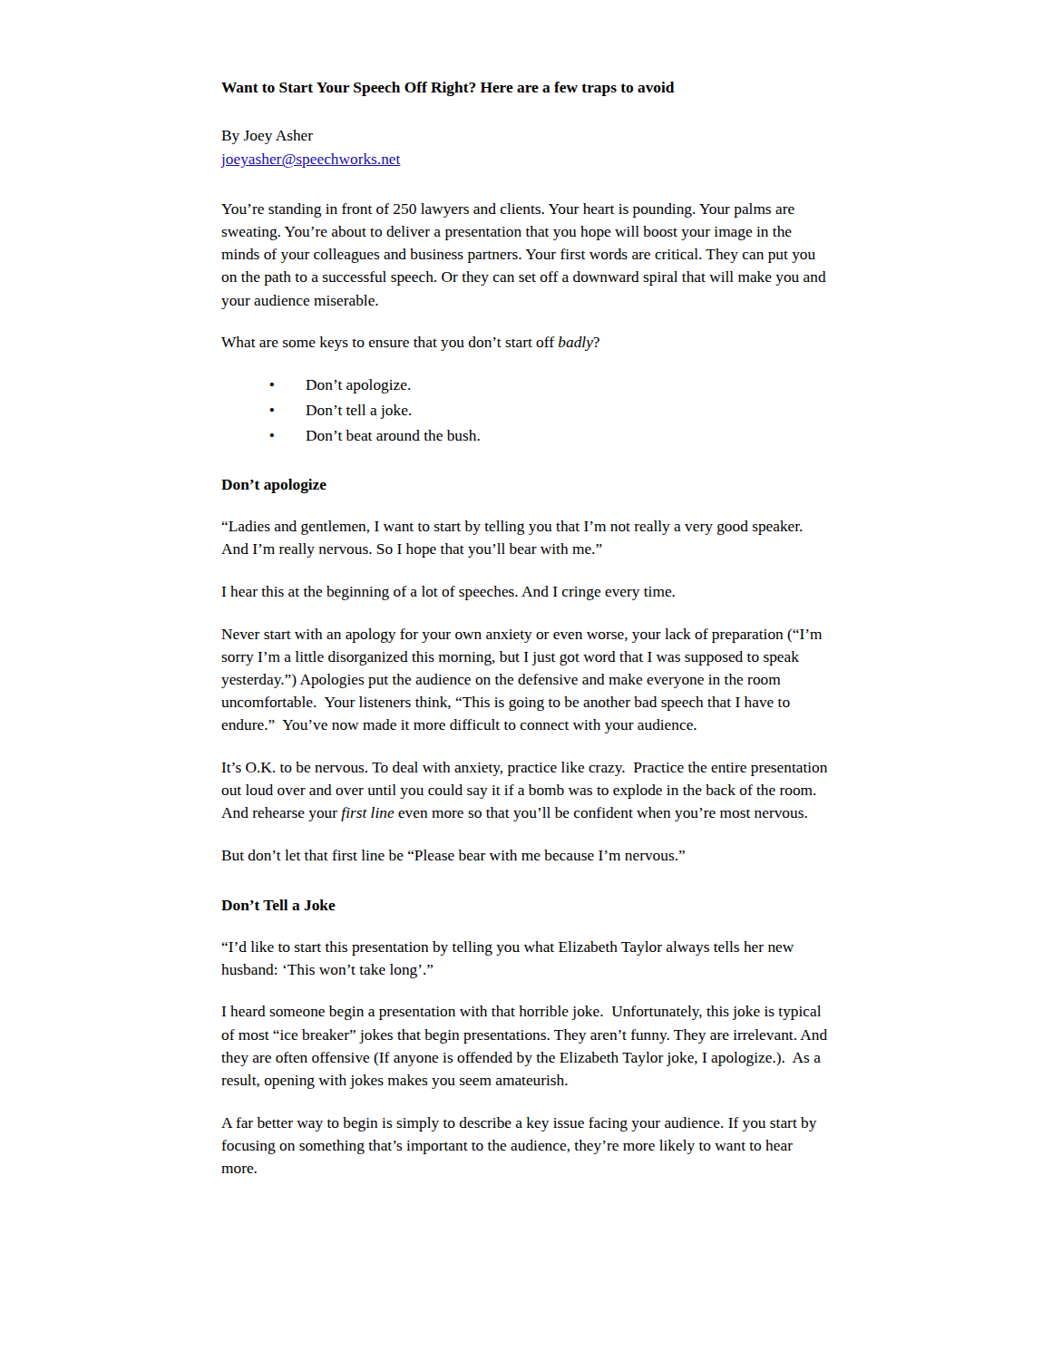Want to Start Your Speech Off Right? Here are a few traps to avoid
By Joey Asher
joeyasher@speechworks.net
You’re standing in front of 250 lawyers and clients. Your heart is pounding. Your palms are sweating. You’re about to deliver a presentation that you hope will boost your image in the minds of your colleagues and business partners. Your first words are critical. They can put you on the path to a successful speech. Or they can set off a downward spiral that will make you and your audience miserable.
What are some keys to ensure that you don’t start off badly?
Don’t apologize.
Don’t tell a joke.
Don’t beat around the bush.
Don’t apologize
“Ladies and gentlemen, I want to start by telling you that I’m not really a very good speaker. And I’m really nervous. So I hope that you’ll bear with me.”
I hear this at the beginning of a lot of speeches. And I cringe every time.
Never start with an apology for your own anxiety or even worse, your lack of preparation (“I’m sorry I’m a little disorganized this morning, but I just got word that I was supposed to speak yesterday.”) Apologies put the audience on the defensive and make everyone in the room uncomfortable. Your listeners think, “This is going to be another bad speech that I have to endure.” You’ve now made it more difficult to connect with your audience.
It’s O.K. to be nervous. To deal with anxiety, practice like crazy. Practice the entire presentation out loud over and over until you could say it if a bomb was to explode in the back of the room. And rehearse your first line even more so that you’ll be confident when you’re most nervous.
But don’t let that first line be “Please bear with me because I’m nervous.”
Don’t Tell a Joke
“I’d like to start this presentation by telling you what Elizabeth Taylor always tells her new husband: ‘This won’t take long’.”
I heard someone begin a presentation with that horrible joke. Unfortunately, this joke is typical of most “ice breaker” jokes that begin presentations. They aren’t funny. They are irrelevant. And they are often offensive (If anyone is offended by the Elizabeth Taylor joke, I apologize.). As a result, opening with jokes makes you seem amateurish.
A far better way to begin is simply to describe a key issue facing your audience. If you start by focusing on something that’s important to the audience, they’re more likely to want to hear more.